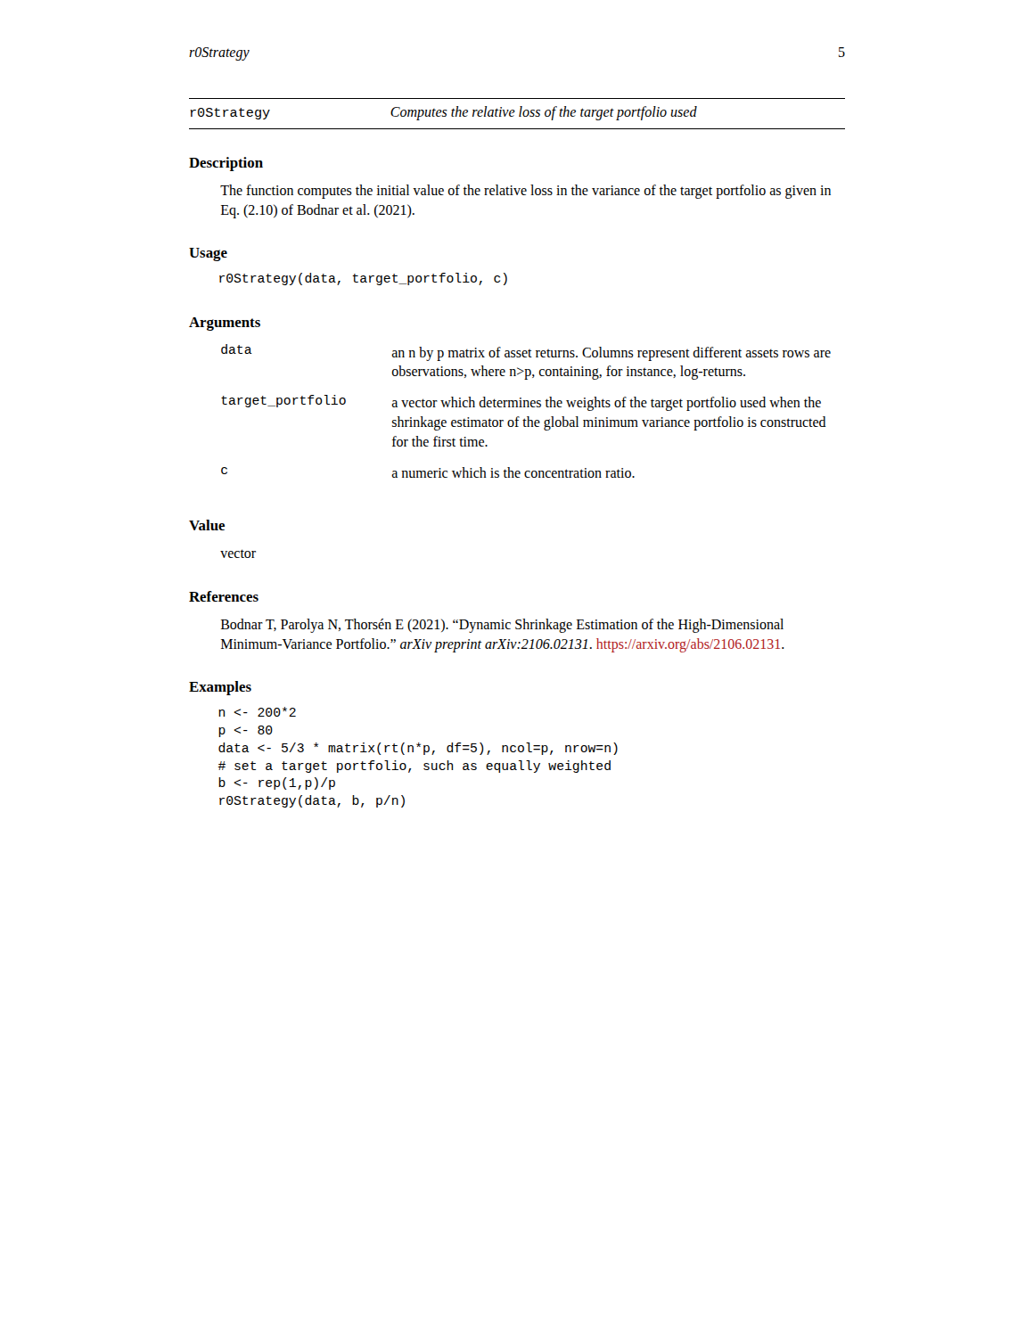r0Strategy 5
r0Strategy Computes the relative loss of the target portfolio used
Description
The function computes the initial value of the relative loss in the variance of the target portfolio as given in Eq. (2.10) of Bodnar et al. (2021).
Usage
r0Strategy(data, target_portfolio, c)
Arguments
data
an n by p matrix of asset returns. Columns represent different assets rows are observations, where n>p, containing, for instance, log-returns.
target_portfolio
a vector which determines the weights of the target portfolio used when the shrinkage estimator of the global minimum variance portfolio is constructed for the first time.
c
a numeric which is the concentration ratio.
Value
vector
References
Bodnar T, Parolya N, Thorsén E (2021). “Dynamic Shrinkage Estimation of the High-Dimensional Minimum-Variance Portfolio.” arXiv preprint arXiv:2106.02131. https://arxiv.org/abs/2106.02131.
Examples
n <- 200*2
p <- 80
data <- 5/3 * matrix(rt(n*p, df=5), ncol=p, nrow=n)
# set a target portfolio, such as equally weighted
b <- rep(1,p)/p
r0Strategy(data, b, p/n)